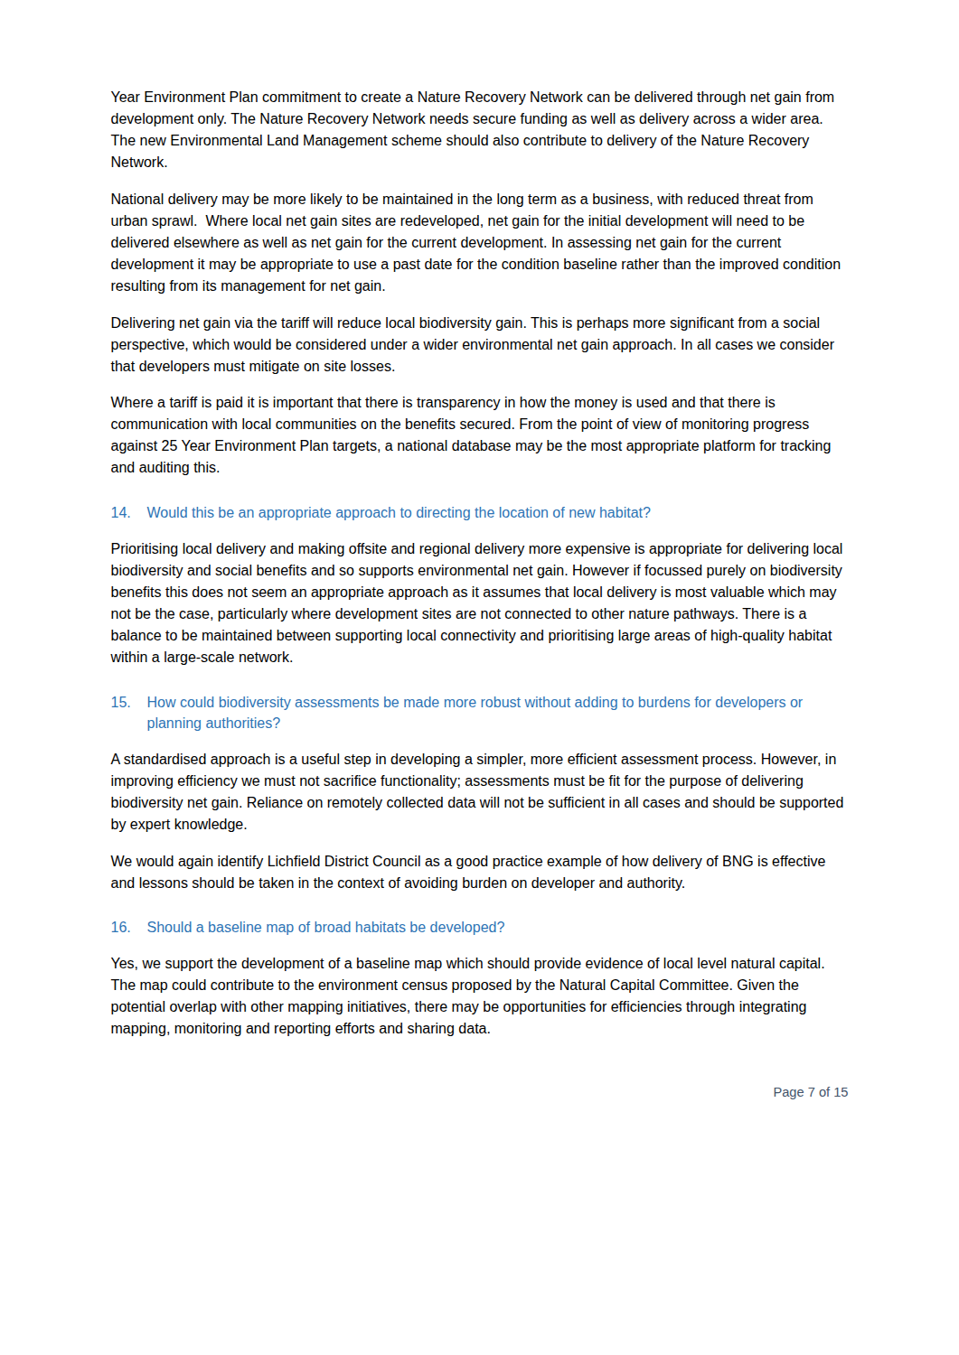Year Environment Plan commitment to create a Nature Recovery Network can be delivered through net gain from development only. The Nature Recovery Network needs secure funding as well as delivery across a wider area. The new Environmental Land Management scheme should also contribute to delivery of the Nature Recovery Network.
National delivery may be more likely to be maintained in the long term as a business, with reduced threat from urban sprawl. Where local net gain sites are redeveloped, net gain for the initial development will need to be delivered elsewhere as well as net gain for the current development. In assessing net gain for the current development it may be appropriate to use a past date for the condition baseline rather than the improved condition resulting from its management for net gain.
Delivering net gain via the tariff will reduce local biodiversity gain. This is perhaps more significant from a social perspective, which would be considered under a wider environmental net gain approach. In all cases we consider that developers must mitigate on site losses.
Where a tariff is paid it is important that there is transparency in how the money is used and that there is communication with local communities on the benefits secured. From the point of view of monitoring progress against 25 Year Environment Plan targets, a national database may be the most appropriate platform for tracking and auditing this.
14. Would this be an appropriate approach to directing the location of new habitat?
Prioritising local delivery and making offsite and regional delivery more expensive is appropriate for delivering local biodiversity and social benefits and so supports environmental net gain. However if focussed purely on biodiversity benefits this does not seem an appropriate approach as it assumes that local delivery is most valuable which may not be the case, particularly where development sites are not connected to other nature pathways. There is a balance to be maintained between supporting local connectivity and prioritising large areas of high-quality habitat within a large-scale network.
15. How could biodiversity assessments be made more robust without adding to burdens for developers or planning authorities?
A standardised approach is a useful step in developing a simpler, more efficient assessment process. However, in improving efficiency we must not sacrifice functionality; assessments must be fit for the purpose of delivering biodiversity net gain. Reliance on remotely collected data will not be sufficient in all cases and should be supported by expert knowledge.
We would again identify Lichfield District Council as a good practice example of how delivery of BNG is effective and lessons should be taken in the context of avoiding burden on developer and authority.
16. Should a baseline map of broad habitats be developed?
Yes, we support the development of a baseline map which should provide evidence of local level natural capital. The map could contribute to the environment census proposed by the Natural Capital Committee. Given the potential overlap with other mapping initiatives, there may be opportunities for efficiencies through integrating mapping, monitoring and reporting efforts and sharing data.
Page 7 of 15